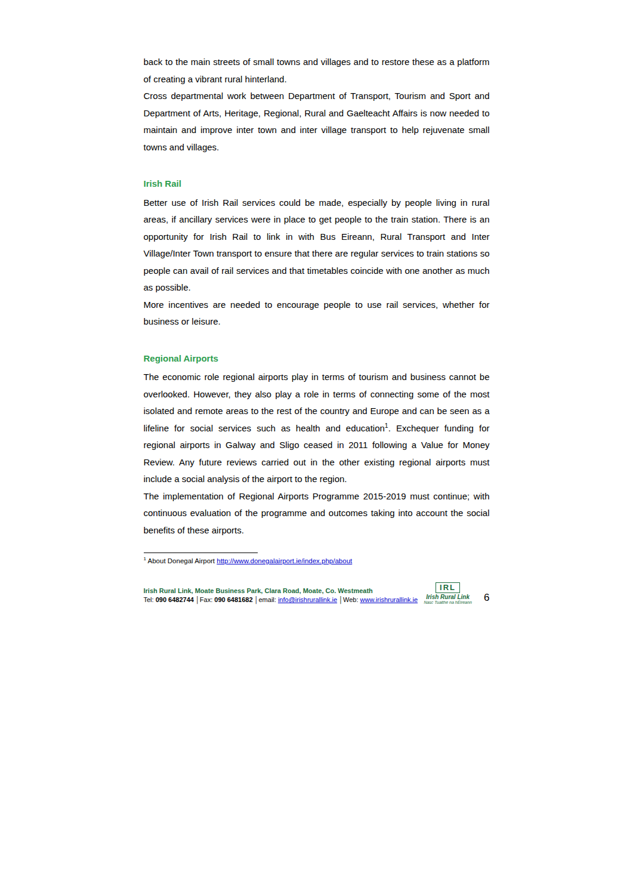back to the main streets of small towns and villages and to restore these as a platform of creating a vibrant rural hinterland.
Cross departmental work between Department of Transport, Tourism and Sport and Department of Arts, Heritage, Regional, Rural and Gaelteacht Affairs is now needed to maintain and improve inter town and inter village transport to help rejuvenate small towns and villages.
Irish Rail
Better use of Irish Rail services could be made, especially by people living in rural areas, if ancillary services were in place to get people to the train station. There is an opportunity for Irish Rail to link in with Bus Eireann, Rural Transport and Inter Village/Inter Town transport to ensure that there are regular services to train stations so people can avail of rail services and that timetables coincide with one another as much as possible.
More incentives are needed to encourage people to use rail services, whether for business or leisure.
Regional Airports
The economic role regional airports play in terms of tourism and business cannot be overlooked. However, they also play a role in terms of connecting some of the most isolated and remote areas to the rest of the country and Europe and can be seen as a lifeline for social services such as health and education1. Exchequer funding for regional airports in Galway and Sligo ceased in 2011 following a Value for Money Review. Any future reviews carried out in the other existing regional airports must include a social analysis of the airport to the region.
The implementation of Regional Airports Programme 2015-2019 must continue; with continuous evaluation of the programme and outcomes taking into account the social benefits of these airports.
1 About Donegal Airport http://www.donegalairport.ie/index.php/about
Irish Rural Link, Moate Business Park, Clara Road, Moate, Co. Westmeath
Tel: 090 6482744 │Fax: 090 6481682 │email: info@irishrurallink.ie │Web: www.irishrurallink.ie
IRL
Irish Rural Link
Nasc Tuaithe na hÉireann
6